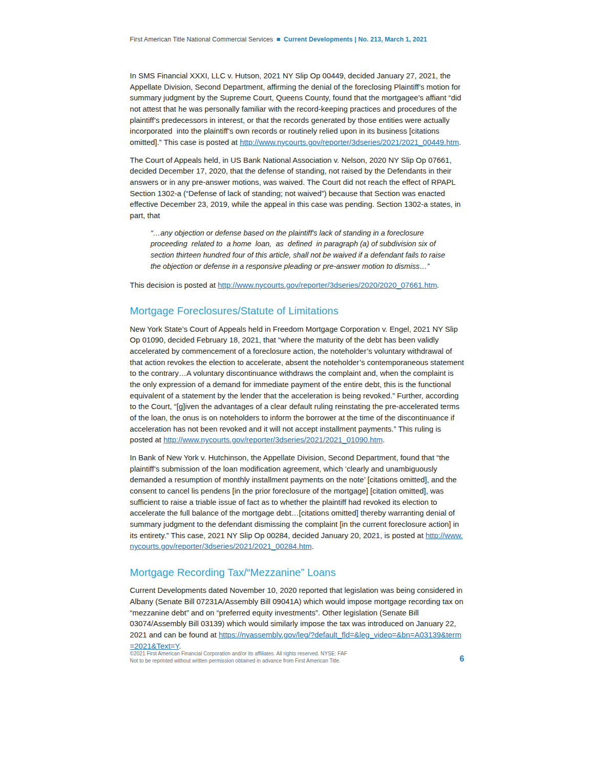First American Title National Commercial Services ■ Current Developments | No. 213, March 1, 2021
In SMS Financial XXXI, LLC v. Hutson, 2021 NY Slip Op 00449, decided January 27, 2021, the Appellate Division, Second Department, affirming the denial of the foreclosing Plaintiff’s motion for summary judgment by the Supreme Court, Queens County, found that the mortgagee’s affiant “did not attest that he was personally familiar with the record-keeping practices and procedures of the plaintiff’s predecessors in interest, or that the records generated by those entities were actually incorporated into the plaintiff’s own records or routinely relied upon in its business [citations omitted].” This case is posted at http://www.nycourts.gov/reporter/3dseries/2021/2021_00449.htm.
The Court of Appeals held, in US Bank National Association v. Nelson, 2020 NY Slip Op 07661, decided December 17, 2020, that the defense of standing, not raised by the Defendants in their answers or in any pre-answer motions, was waived. The Court did not reach the effect of RPAPL Section 1302-a (“Defense of lack of standing; not waived”) because that Section was enacted effective December 23, 2019, while the appeal in this case was pending. Section 1302-a states, in part, that
“…any objection or defense based on the plaintiff's lack of standing in a foreclosure proceeding related to a home loan, as defined in paragraph (a) of subdivision six of section thirteen hundred four of this article, shall not be waived if a defendant fails to raise the objection or defense in a responsive pleading or pre-answer motion to dismiss…”
This decision is posted at http://www.nycourts.gov/reporter/3dseries/2020/2020_07661.htm.
Mortgage Foreclosures/Statute of Limitations
New York State’s Court of Appeals held in Freedom Mortgage Corporation v. Engel, 2021 NY Slip Op 01090, decided February 18, 2021, that “where the maturity of the debt has been validly accelerated by commencement of a foreclosure action, the noteholder’s voluntary withdrawal of that action revokes the election to accelerate, absent the noteholder’s contemporaneous statement to the contrary…A voluntary discontinuance withdraws the complaint and, when the complaint is the only expression of a demand for immediate payment of the entire debt, this is the functional equivalent of a statement by the lender that the acceleration is being revoked.” Further, according to the Court, “[g]iven the advantages of a clear default ruling reinstating the pre-accelerated terms of the loan, the onus is on noteholders to inform the borrower at the time of the discontinuance if acceleration has not been revoked and it will not accept installment payments.” This ruling is posted at http://www.nycourts.gov/reporter/3dseries/2021/2021_01090.htm.
In Bank of New York v. Hutchinson, the Appellate Division, Second Department, found that “the plaintiff’s submission of the loan modification agreement, which ‘clearly and unambiguously demanded a resumption of monthly installment payments on the note’ [citations omitted], and the consent to cancel lis pendens [in the prior foreclosure of the mortgage] [citation omitted], was sufficient to raise a triable issue of fact as to whether the plaintiff had revoked its election to accelerate the full balance of the mortgage debt…[citations omitted] thereby warranting denial of summary judgment to the defendant dismissing the complaint [in the current foreclosure action] in its entirety.” This case, 2021 NY Slip Op 00284, decided January 20, 2021, is posted at http://www.nycourts.gov/reporter/3dseries/2021/2021_00284.htm.
Mortgage Recording Tax/“Mezzanine” Loans
Current Developments dated November 10, 2020 reported that legislation was being considered in Albany (Senate Bill 07231A/Assembly Bill 09041A) which would impose mortgage recording tax on “mezzanine debt” and on “preferred equity investments”. Other legislation (Senate Bill 03074/Assembly Bill 03139) which would similarly impose the tax was introduced on January 22, 2021 and can be found at https://nyassembly.gov/leg/?default_fld=&leg_video=&bn=A03139&term=2021&Text=Y.
©2021 First American Financial Corporation and/or its affiliates. All rights reserved. NYSE: FAF
Not to be reprinted without written permission obtained in advance from First American Title. 6